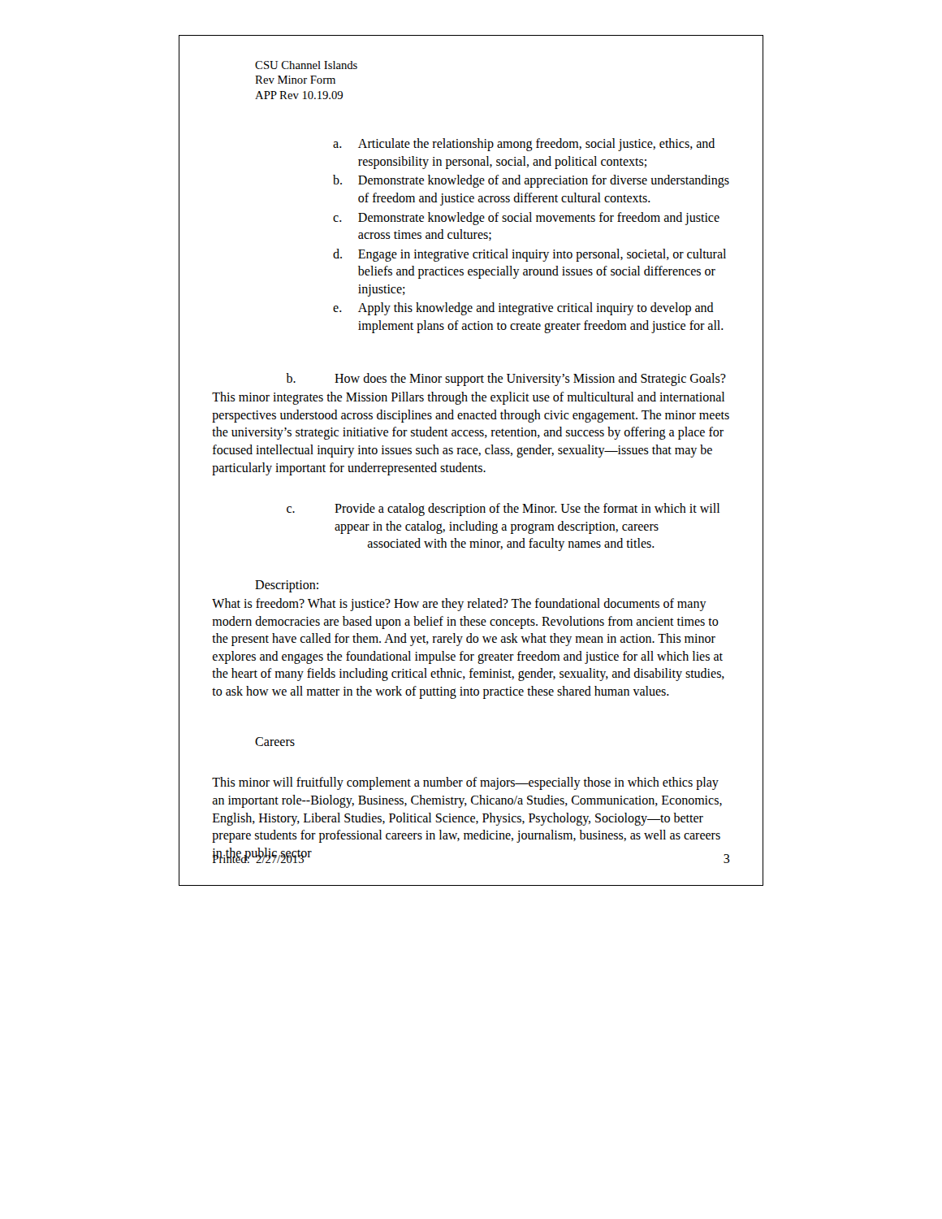CSU Channel Islands
Rev Minor Form
APP Rev 10.19.09
a. Articulate the relationship among freedom, social justice, ethics, and responsibility in personal, social, and political contexts;
b. Demonstrate knowledge of and appreciation for diverse understandings of freedom and justice across different cultural contexts.
c. Demonstrate knowledge of social movements for freedom and justice across times and cultures;
d. Engage in integrative critical inquiry into personal, societal, or cultural beliefs and practices especially around issues of social differences or injustice;
e. Apply this knowledge and integrative critical inquiry to develop and implement plans of action to create greater freedom and justice for all.
b. How does the Minor support the University’s Mission and Strategic Goals?
This minor integrates the Mission Pillars through the explicit use of multicultural and international perspectives understood across disciplines and enacted through civic engagement. The minor meets the university’s strategic initiative for student access, retention, and success by offering a place for focused intellectual inquiry into issues such as race, class, gender, sexuality—issues that may be particularly important for underrepresented students.
c. Provide a catalog description of the Minor. Use the format in which it will appear in the catalog, including a program description, careers associated with the minor, and faculty names and titles.
Description:
What is freedom? What is justice? How are they related? The foundational documents of many modern democracies are based upon a belief in these concepts. Revolutions from ancient times to the present have called for them. And yet, rarely do we ask what they mean in action. This minor explores and engages the foundational impulse for greater freedom and justice for all which lies at the heart of many fields including critical ethnic, feminist, gender, sexuality, and disability studies, to ask how we all matter in the work of putting into practice these shared human values.
Careers
This minor will fruitfully complement a number of majors—especially those in which ethics play an important role--Biology, Business, Chemistry, Chicano/a Studies, Communication, Economics, English, History, Liberal Studies, Political Science, Physics, Psychology, Sociology—to better prepare students for professional careers in law, medicine, journalism, business, as well as careers in the public sector
Printed: 2/27/2013 3